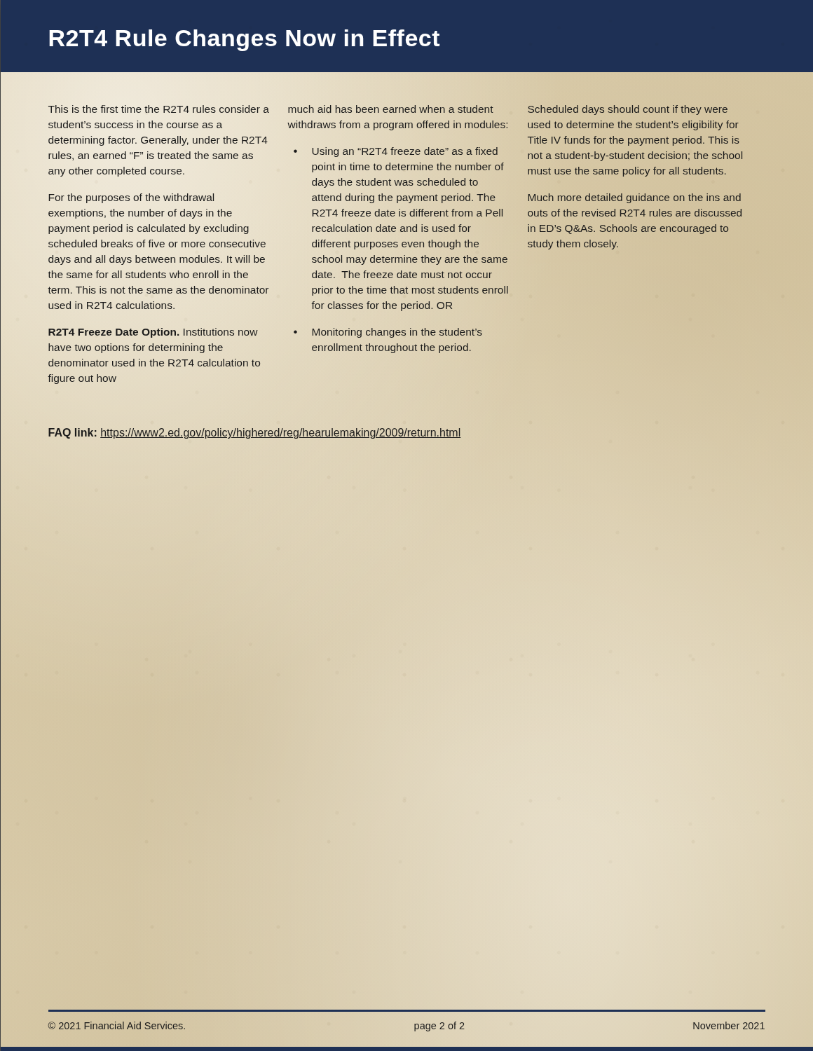R2T4 Rule Changes Now in Effect
This is the first time the R2T4 rules consider a student’s success in the course as a determining factor. Generally, under the R2T4 rules, an earned “F” is treated the same as any other completed course.
For the purposes of the withdrawal exemptions, the number of days in the payment period is calculated by excluding scheduled breaks of five or more consecutive days and all days between modules. It will be the same for all students who enroll in the term. This is not the same as the denominator used in R2T4 calculations.
R2T4 Freeze Date Option. Institutions now have two options for determining the denominator used in the R2T4 calculation to figure out how
much aid has been earned when a student withdraws from a program offered in modules:
Using an “R2T4 freeze date” as a fixed point in time to determine the number of days the student was scheduled to attend during the payment period. The R2T4 freeze date is different from a Pell recalculation date and is used for different purposes even though the school may determine they are the same date. The freeze date must not occur prior to the time that most students enroll for classes for the period. OR
Monitoring changes in the student’s enrollment throughout the period.
Scheduled days should count if they were used to determine the student’s eligibility for Title IV funds for the payment period. This is not a student-by-student decision; the school must use the same policy for all students.
Much more detailed guidance on the ins and outs of the revised R2T4 rules are discussed in ED’s Q&As. Schools are encouraged to study them closely.
FAQ link: https://www2.ed.gov/policy/highered/reg/hearulemaking/2009/return.html
© 2021 Financial Aid Services.
page 2 of 2
November 2021